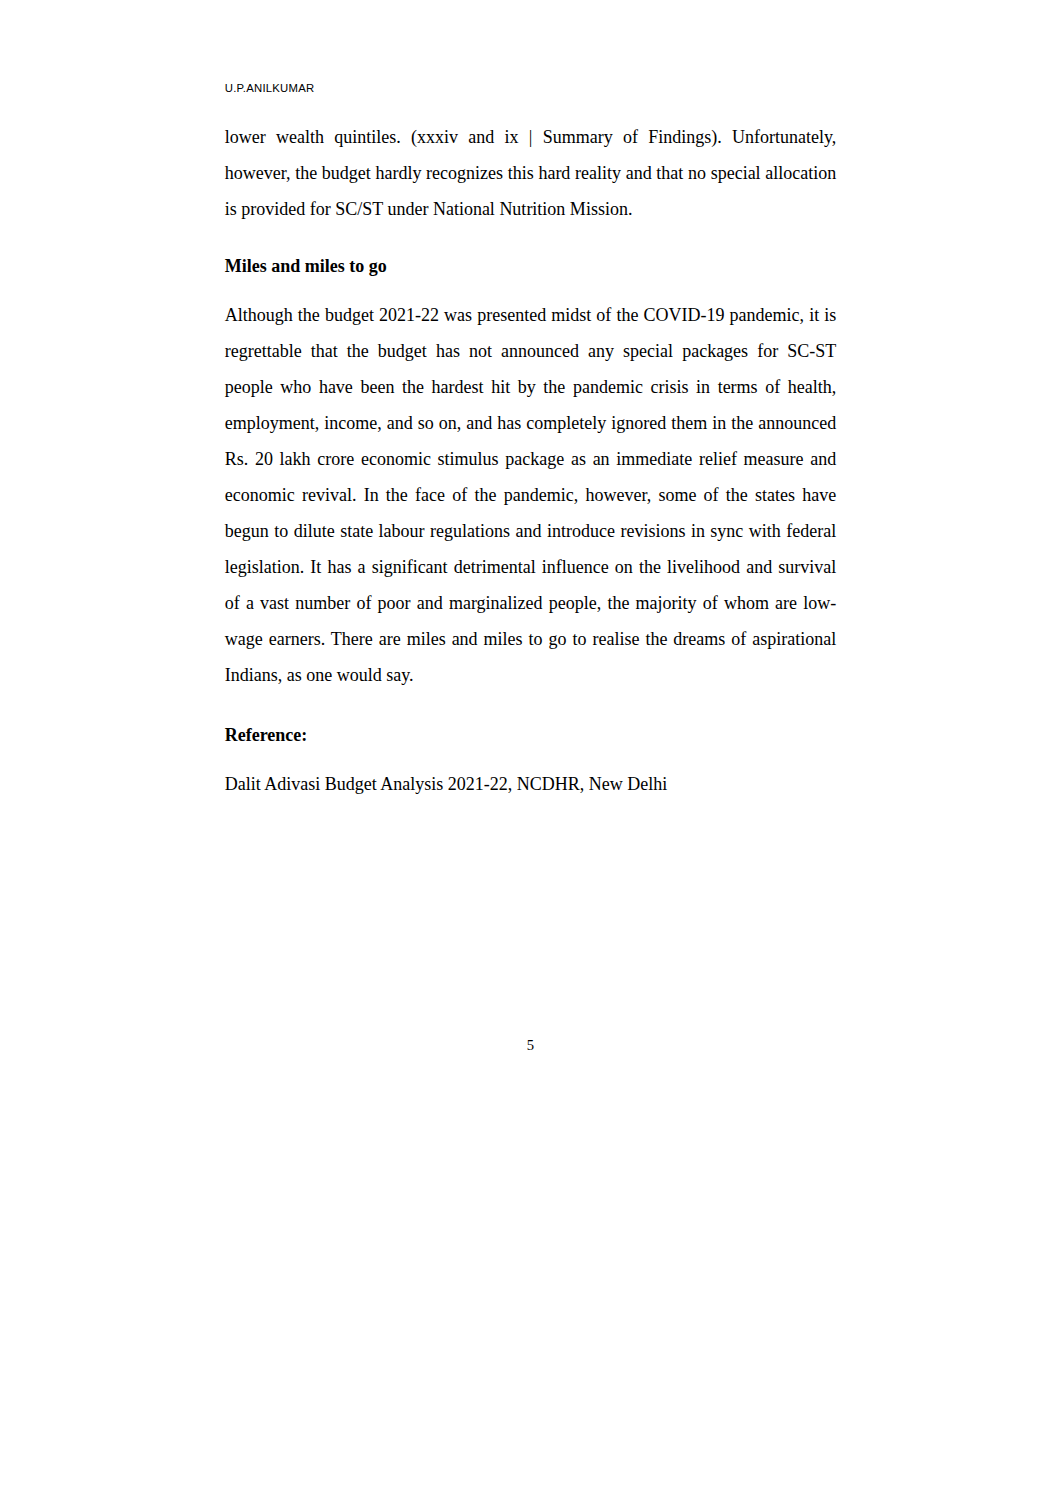U.P.ANILKUMAR
lower wealth quintiles. (xxxiv and ix | Summary of Findings). Unfortunately, however, the budget hardly recognizes this hard reality and that no special allocation is provided for SC/ST under National Nutrition Mission.
Miles and miles to go
Although the budget 2021-22 was presented midst of the COVID-19 pandemic, it is regrettable that the budget has not announced any special packages for SC-ST people who have been the hardest hit by the pandemic crisis in terms of health, employment, income, and so on, and has completely ignored them in the announced Rs. 20 lakh crore economic stimulus package as an immediate relief measure and economic revival. In the face of the pandemic, however, some of the states have begun to dilute state labour regulations and introduce revisions in sync with federal legislation. It has a significant detrimental influence on the livelihood and survival of a vast number of poor and marginalized people, the majority of whom are low-wage earners. There are miles and miles to go to realise the dreams of aspirational Indians, as one would say.
Reference:
Dalit Adivasi Budget Analysis 2021-22, NCDHR, New Delhi
5